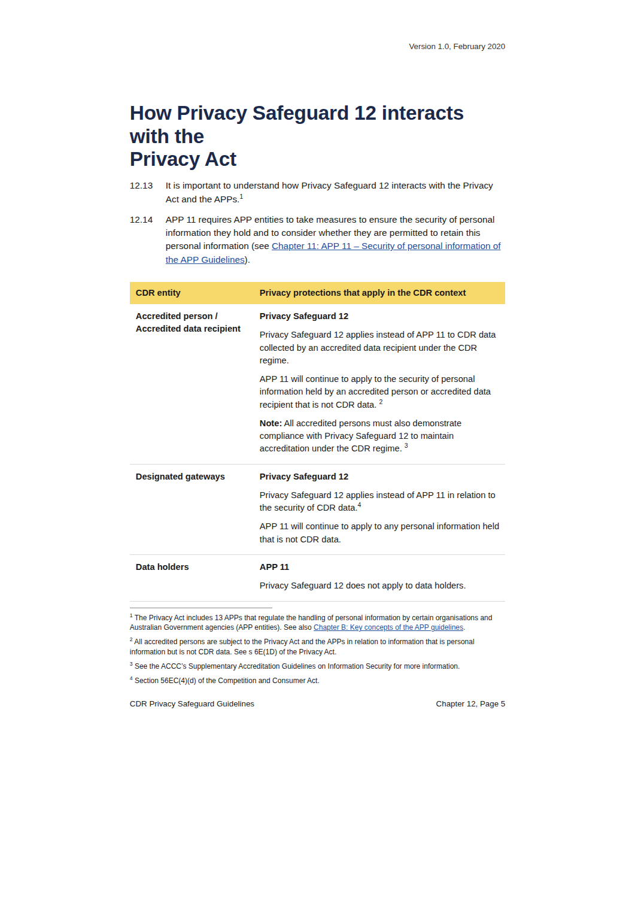Version 1.0, February 2020
How Privacy Safeguard 12 interacts with the
Privacy Act
12.13
It is important to understand how Privacy Safeguard 12 interacts with the Privacy Act and the APPs.1
12.14
APP 11 requires APP entities to take measures to ensure the security of personal information they hold and to consider whether they are permitted to retain this personal information (see Chapter 11: APP 11 – Security of personal information of the APP Guidelines).
| CDR entity | Privacy protections that apply in the CDR context |
| --- | --- |
| Accredited person / Accredited data recipient | Privacy Safeguard 12 Privacy Safeguard 12 applies instead of APP 11 to CDR data collected by an accredited data recipient under the CDR regime. APP 11 will continue to apply to the security of personal information held by an accredited person or accredited data recipient that is not CDR data. 2 Note: All accredited persons must also demonstrate compliance with Privacy Safeguard 12 to maintain accreditation under the CDR regime. 3 |
| Designated gateways | Privacy Safeguard 12 Privacy Safeguard 12 applies instead of APP 11 in relation to the security of CDR data. 4 APP 11 will continue to apply to any personal information held that is not CDR data. |
| Data holders | APP 11 Privacy Safeguard 12 does not apply to data holders. |
1 The Privacy Act includes 13 APPs that regulate the handling of personal information by certain organisations and Australian Government agencies (APP entities). See also Chapter B: Key concepts of the APP guidelines.
2 All accredited persons are subject to the Privacy Act and the APPs in relation to information that is personal information but is not CDR data. See s 6E(1D) of the Privacy Act.
3 See the ACCC’s Supplementary Accreditation Guidelines on Information Security for more information.
4 Section 56EC(4)(d) of the Competition and Consumer Act.
CDR Privacy Safeguard Guidelines
Chapter 12, Page 5